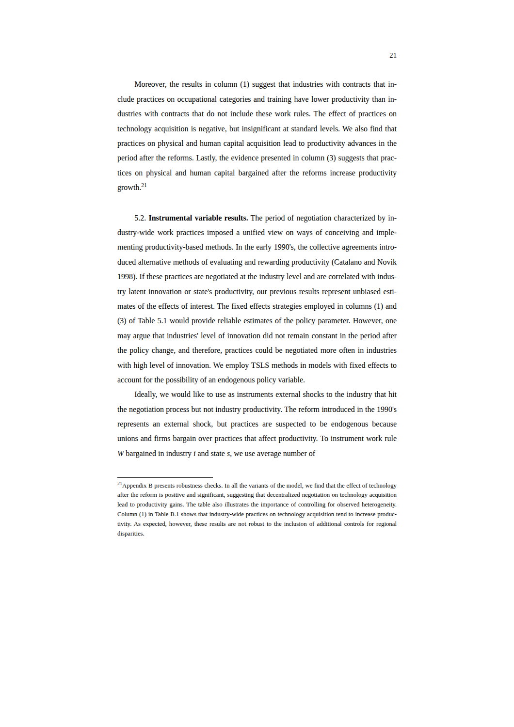21
Moreover, the results in column (1) suggest that industries with contracts that include practices on occupational categories and training have lower productivity than industries with contracts that do not include these work rules. The effect of practices on technology acquisition is negative, but insignificant at standard levels. We also find that practices on physical and human capital acquisition lead to productivity advances in the period after the reforms. Lastly, the evidence presented in column (3) suggests that practices on physical and human capital bargained after the reforms increase productivity growth.21
5.2. Instrumental variable results. The period of negotiation characterized by industry-wide work practices imposed a unified view on ways of conceiving and implementing productivity-based methods. In the early 1990's, the collective agreements introduced alternative methods of evaluating and rewarding productivity (Catalano and Novik 1998). If these practices are negotiated at the industry level and are correlated with industry latent innovation or state's productivity, our previous results represent unbiased estimates of the effects of interest. The fixed effects strategies employed in columns (1) and (3) of Table 5.1 would provide reliable estimates of the policy parameter. However, one may argue that industries' level of innovation did not remain constant in the period after the policy change, and therefore, practices could be negotiated more often in industries with high level of innovation. We employ TSLS methods in models with fixed effects to account for the possibility of an endogenous policy variable.
Ideally, we would like to use as instruments external shocks to the industry that hit the negotiation process but not industry productivity. The reform introduced in the 1990's represents an external shock, but practices are suspected to be endogenous because unions and firms bargain over practices that affect productivity. To instrument work rule W bargained in industry i and state s, we use average number of
21 Appendix B presents robustness checks. In all the variants of the model, we find that the effect of technology after the reform is positive and significant, suggesting that decentralized negotiation on technology acquisition lead to productivity gains. The table also illustrates the importance of controlling for observed heterogeneity. Column (1) in Table B.1 shows that industry-wide practices on technology acquisition tend to increase productivity. As expected, however, these results are not robust to the inclusion of additional controls for regional disparities.